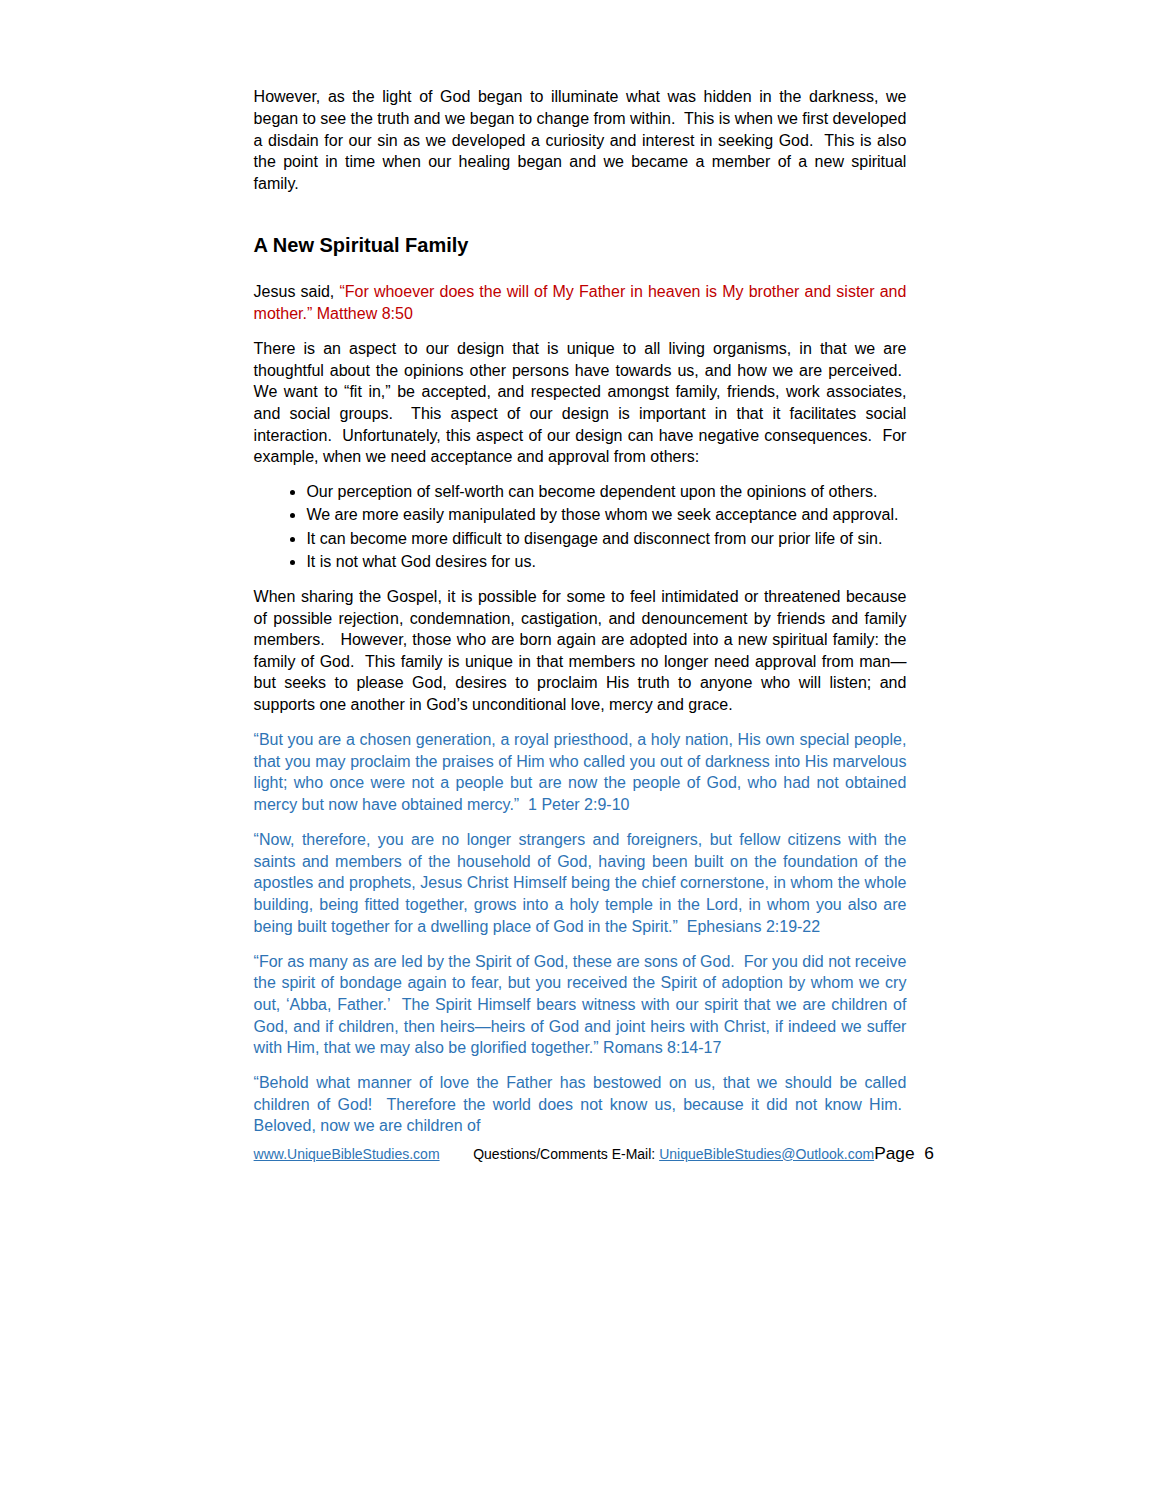However, as the light of God began to illuminate what was hidden in the darkness, we began to see the truth and we began to change from within. This is when we first developed a disdain for our sin as we developed a curiosity and interest in seeking God. This is also the point in time when our healing began and we became a member of a new spiritual family.
A New Spiritual Family
Jesus said, “For whoever does the will of My Father in heaven is My brother and sister and mother.” Matthew 8:50
There is an aspect to our design that is unique to all living organisms, in that we are thoughtful about the opinions other persons have towards us, and how we are perceived. We want to “fit in,” be accepted, and respected amongst family, friends, work associates, and social groups. This aspect of our design is important in that it facilitates social interaction. Unfortunately, this aspect of our design can have negative consequences. For example, when we need acceptance and approval from others:
Our perception of self-worth can become dependent upon the opinions of others.
We are more easily manipulated by those whom we seek acceptance and approval.
It can become more difficult to disengage and disconnect from our prior life of sin.
It is not what God desires for us.
When sharing the Gospel, it is possible for some to feel intimidated or threatened because of possible rejection, condemnation, castigation, and denouncement by friends and family members. However, those who are born again are adopted into a new spiritual family: the family of God. This family is unique in that members no longer need approval from man—but seeks to please God, desires to proclaim His truth to anyone who will listen; and supports one another in God’s unconditional love, mercy and grace.
“But you are a chosen generation, a royal priesthood, a holy nation, His own special people, that you may proclaim the praises of Him who called you out of darkness into His marvelous light; who once were not a people but are now the people of God, who had not obtained mercy but now have obtained mercy.” 1 Peter 2:9-10
“Now, therefore, you are no longer strangers and foreigners, but fellow citizens with the saints and members of the household of God, having been built on the foundation of the apostles and prophets, Jesus Christ Himself being the chief cornerstone, in whom the whole building, being fitted together, grows into a holy temple in the Lord, in whom you also are being built together for a dwelling place of God in the Spirit.” Ephesians 2:19-22
“For as many as are led by the Spirit of God, these are sons of God. For you did not receive the spirit of bondage again to fear, but you received the Spirit of adoption by whom we cry out, ‘Abba, Father.’ The Spirit Himself bears witness with our spirit that we are children of God, and if children, then heirs—heirs of God and joint heirs with Christ, if indeed we suffer with Him, that we may also be glorified together.” Romans 8:14-17
“Behold what manner of love the Father has bestowed on us, that we should be called children of God! Therefore the world does not know us, because it did not know Him. Beloved, now we are children of
www.UniqueBibleStudies.com Questions/Comments E-Mail: UniqueBibleStudies@Outlook.com Page 6